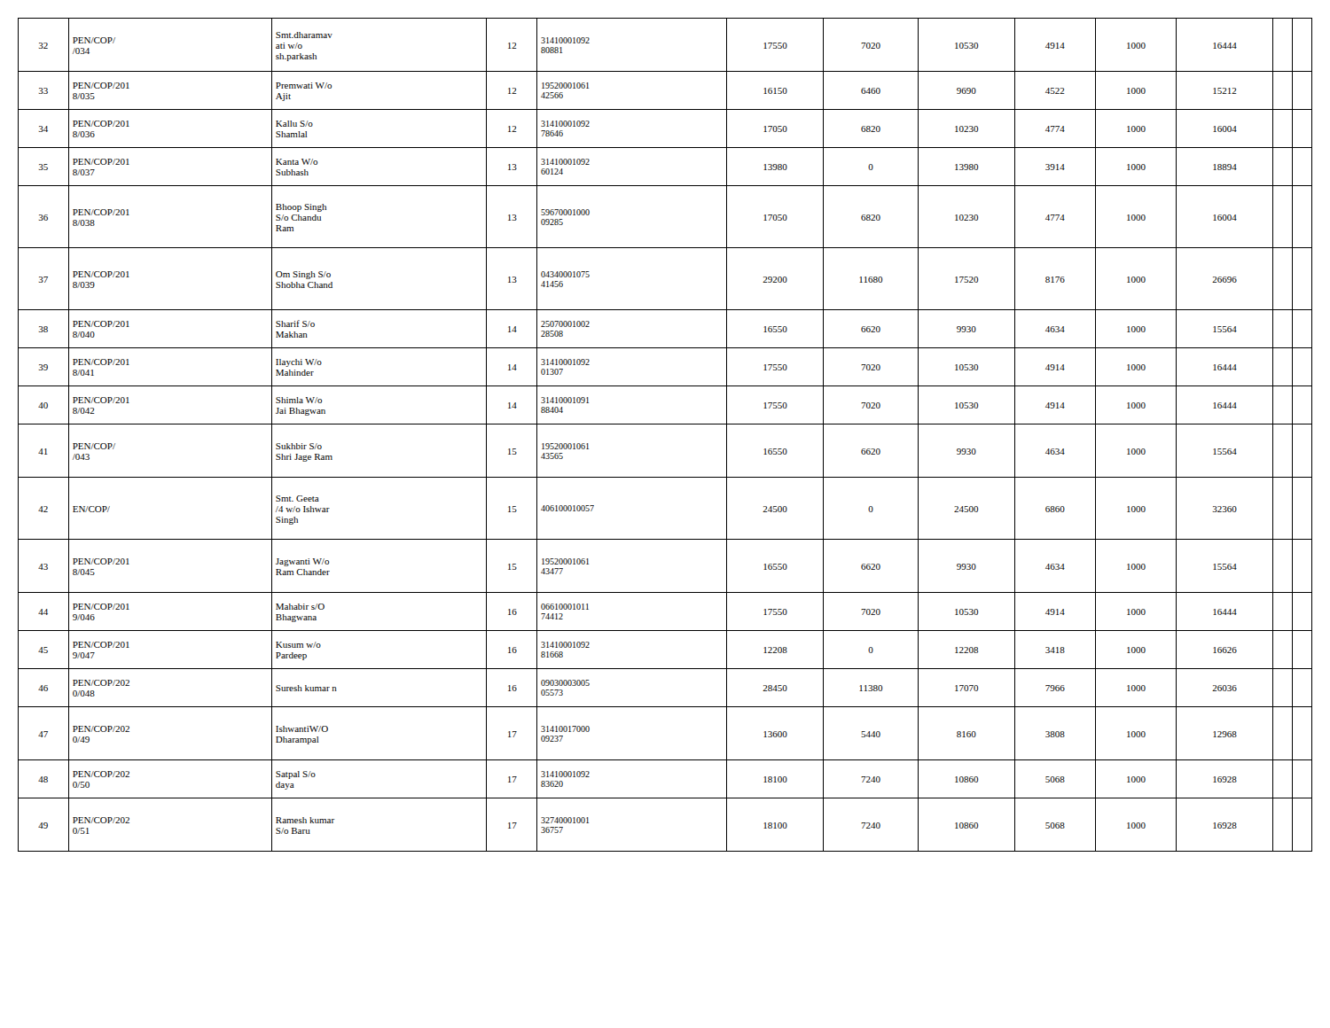| 32 | PEN/COP/ /034 | Smt.dharamav ati w/o sh.parkash | 12 | 31410001092 80881 | 17550 | 7020 | 10530 | 4914 | 1000 | 16444 | | |
| 33 | PEN/COP/201 8/035 | Premwati W/o Ajit | 12 | 19520001061 42566 | 16150 | 6460 | 9690 | 4522 | 1000 | 15212 | | |
| 34 | PEN/COP/201 8/036 | Kallu S/o Shamlal | 12 | 31410001092 78646 | 17050 | 6820 | 10230 | 4774 | 1000 | 16004 | | |
| 35 | PEN/COP/201 8/037 | Kanta W/o Subhash | 13 | 31410001092 60124 | 13980 | 0 | 13980 | 3914 | 1000 | 18894 | | |
| 36 | PEN/COP/201 8/038 | Bhoop Singh S/o Chandu Ram | 13 | 59670001000 09285 | 17050 | 6820 | 10230 | 4774 | 1000 | 16004 | | |
| 37 | PEN/COP/201 8/039 | Om Singh S/o Shobha Chand | 13 | 04340001075 41456 | 29200 | 11680 | 17520 | 8176 | 1000 | 26696 | | |
| 38 | PEN/COP/201 8/040 | Sharif S/o Makhan | 14 | 25070001002 28508 | 16550 | 6620 | 9930 | 4634 | 1000 | 15564 | | |
| 39 | PEN/COP/201 8/041 | Ilaychi W/o Mahinder | 14 | 31410001092 01307 | 17550 | 7020 | 10530 | 4914 | 1000 | 16444 | | |
| 40 | PEN/COP/201 8/042 | Shimla W/o Jai Bhagwan | 14 | 31410001091 88404 | 17550 | 7020 | 10530 | 4914 | 1000 | 16444 | | |
| 41 | PEN/COP/ /043 | Sukhbir S/o Shri Jage Ram | 15 | 19520001061 43565 | 16550 | 6620 | 9930 | 4634 | 1000 | 15564 | | |
| 42 | EN/COP/ | Smt. Geeta /4 w/o Ishwar Singh | 15 | 406100010057 | 24500 | 0 | 24500 | 6860 | 1000 | 32360 | | |
| 43 | PEN/COP/201 8/045 | Jagwanti W/o Ram Chander | 15 | 19520001061 43477 | 16550 | 6620 | 9930 | 4634 | 1000 | 15564 | | |
| 44 | PEN/COP/201 9/046 | Mahabir s/O Bhagwana | 16 | 06610001011 74412 | 17550 | 7020 | 10530 | 4914 | 1000 | 16444 | | |
| 45 | PEN/COP/201 9/047 | Kusum w/o Pardeep | 16 | 31410001092 81668 | 12208 | 0 | 12208 | 3418 | 1000 | 16626 | | |
| 46 | PEN/COP/202 0/048 | Suresh kumar n | 16 | 09030003005 05573 | 28450 | 11380 | 17070 | 7966 | 1000 | 26036 | | |
| 47 | PEN/COP/202 0/49 | IshwantiW/O Dharampal | 17 | 31410017000 09237 | 13600 | 5440 | 8160 | 3808 | 1000 | 12968 | | |
| 48 | PEN/COP/202 0/50 | Satpal S/o daya | 17 | 31410001092 83620 | 18100 | 7240 | 10860 | 5068 | 1000 | 16928 | | |
| 49 | PEN/COP/202 0/51 | Ramesh kumar S/o Baru | 17 | 32740001001 36757 | 18100 | 7240 | 10860 | 5068 | 1000 | 16928 | | |